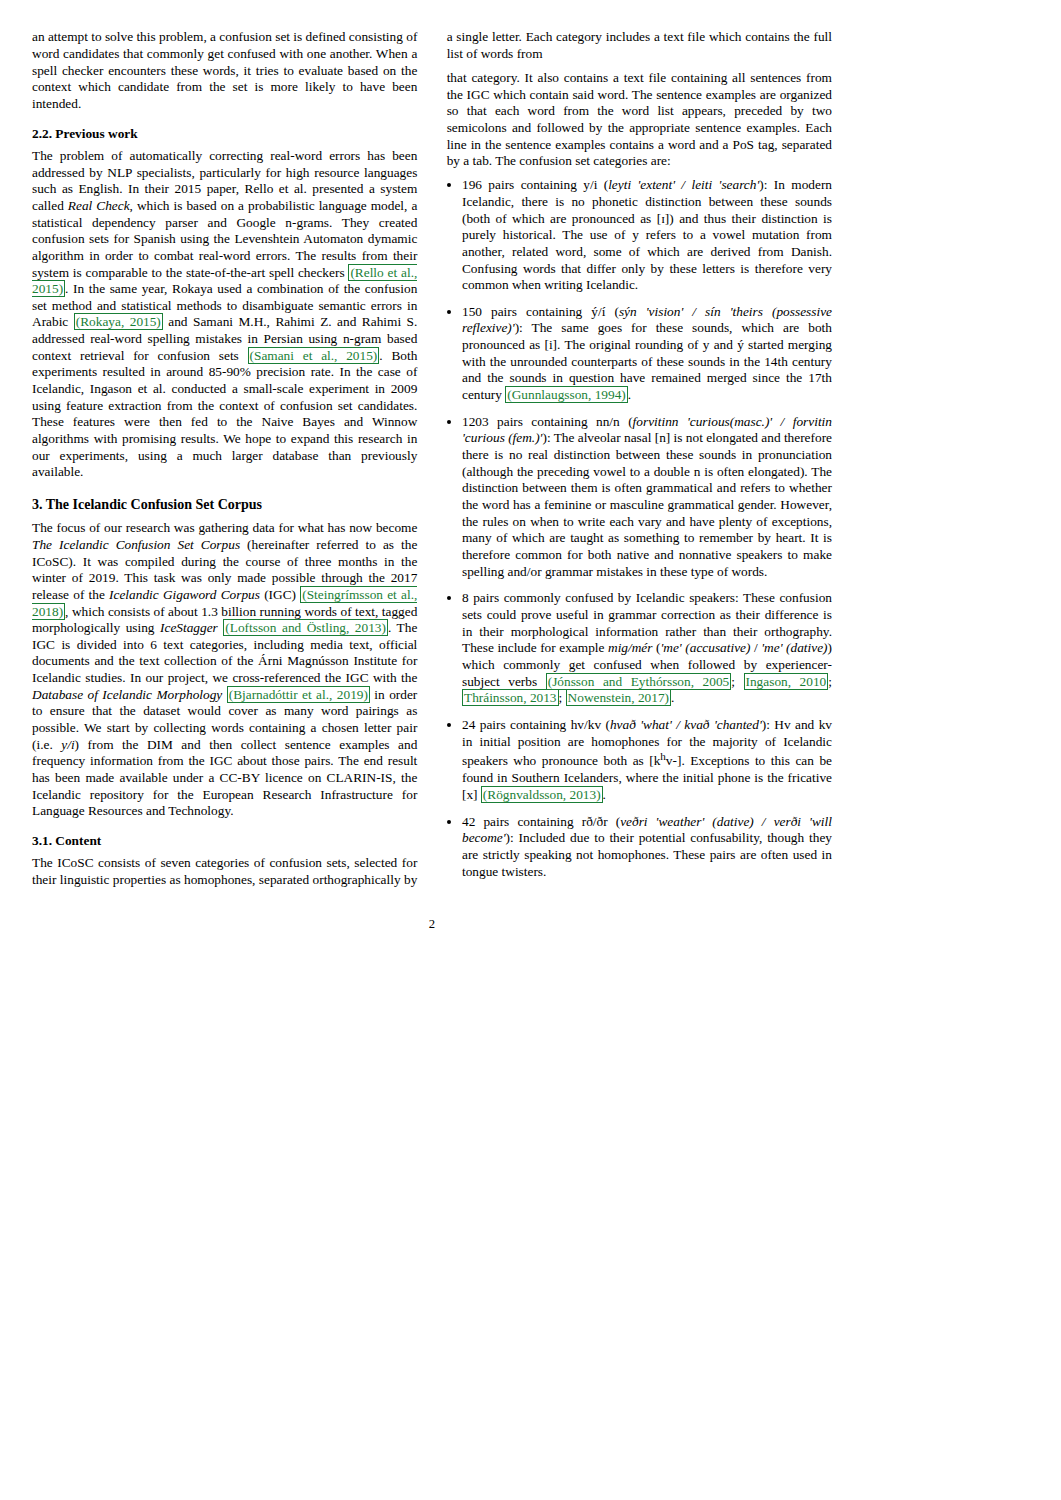an attempt to solve this problem, a confusion set is defined consisting of word candidates that commonly get confused with one another. When a spell checker encounters these words, it tries to evaluate based on the context which candidate from the set is more likely to have been intended.
2.2. Previous work
The problem of automatically correcting real-word errors has been addressed by NLP specialists, particularly for high resource languages such as English. In their 2015 paper, Rello et al. presented a system called Real Check, which is based on a probabilistic language model, a statistical dependency parser and Google n-grams. They created confusion sets for Spanish using the Levenshtein Automaton dymamic algorithm in order to combat real-word errors. The results from their system is comparable to the state-of-the-art spell checkers (Rello et al., 2015). In the same year, Rokaya used a combination of the confusion set method and statistical methods to disambiguate semantic errors in Arabic (Rokaya, 2015) and Samani M.H., Rahimi Z. and Rahimi S. addressed real-word spelling mistakes in Persian using n-gram based context retrieval for confusion sets (Samani et al., 2015). Both experiments resulted in around 85-90% precision rate. In the case of Icelandic, Ingason et al. conducted a small-scale experiment in 2009 using feature extraction from the context of confusion set candidates. These features were then fed to the Naive Bayes and Winnow algorithms with promising results. We hope to expand this research in our experiments, using a much larger database than previously available.
3. The Icelandic Confusion Set Corpus
The focus of our research was gathering data for what has now become The Icelandic Confusion Set Corpus (hereinafter referred to as the ICoSC). It was compiled during the course of three months in the winter of 2019. This task was only made possible through the 2017 release of the Icelandic Gigaword Corpus (IGC) (Steingrímsson et al., 2018), which consists of about 1.3 billion running words of text, tagged morphologically using IceStagger (Loftsson and Östling, 2013). The IGC is divided into 6 text categories, including media text, official documents and the text collection of the Árni Magnússon Institute for Icelandic studies. In our project, we cross-referenced the IGC with the Database of Icelandic Morphology (Bjarnadóttir et al., 2019) in order to ensure that the dataset would cover as many word pairings as possible. We start by collecting words containing a chosen letter pair (i.e. y/i) from the DIM and then collect sentence examples and frequency information from the IGC about those pairs. The end result has been made available under a CC-BY licence on CLARIN-IS, the Icelandic repository for the European Research Infrastructure for Language Resources and Technology.
3.1. Content
The ICoSC consists of seven categories of confusion sets, selected for their linguistic properties as homophones, separated orthographically by a single letter. Each category includes a text file which contains the full list of words from
that category. It also contains a text file containing all sentences from the IGC which contain said word. The sentence examples are organized so that each word from the word list appears, preceded by two semicolons and followed by the appropriate sentence examples. Each line in the sentence examples contains a word and a PoS tag, separated by a tab. The confusion set categories are:
196 pairs containing y/i (leyti 'extent' / leiti 'search'): In modern Icelandic, there is no phonetic distinction between these sounds (both of which are pronounced as [ɪ]) and thus their distinction is purely historical. The use of y refers to a vowel mutation from another, related word, some of which are derived from Danish. Confusing words that differ only by these letters is therefore very common when writing Icelandic.
150 pairs containing ý/í (sýn 'vision' / sín 'theirs (possessive reflexive)'): The same goes for these sounds, which are both pronounced as [i]. The original rounding of y and ý started merging with the unrounded counterparts of these sounds in the 14th century and the sounds in question have remained merged since the 17th century (Gunnlaugsson, 1994).
1203 pairs containing nn/n (forvitinn 'curious(masc.)' / forvitin 'curious (fem.)'): The alveolar nasal [n] is not elongated and therefore there is no real distinction between these sounds in pronunciation (although the preceding vowel to a double n is often elongated). The distinction between them is often grammatical and refers to whether the word has a feminine or masculine grammatical gender. However, the rules on when to write each vary and have plenty of exceptions, many of which are taught as something to remember by heart. It is therefore common for both native and nonnative speakers to make spelling and/or grammar mistakes in these type of words.
8 pairs commonly confused by Icelandic speakers: These confusion sets could prove useful in grammar correction as their difference is in their morphological information rather than their orthography. These include for example mig/mér ('me' (accusative) / 'me' (dative)) which commonly get confused when followed by experiencer-subject verbs (Jónsson and Eythórsson, 2005; Ingason, 2010; Thráinsson, 2013; Nowenstein, 2017).
24 pairs containing hv/kv (hvað 'what' / kvað 'chanted'): Hv and kv in initial position are homophones for the majority of Icelandic speakers who pronounce both as [khv-]. Exceptions to this can be found in Southern Icelanders, where the initial phone is the fricative [x] (Rögnvaldsson, 2013).
42 pairs containing rð/ðr (veðri 'weather' (dative) / verði 'will become'): Included due to their potential confusability, though they are strictly speaking not homophones. These pairs are often used in tongue twisters.
2